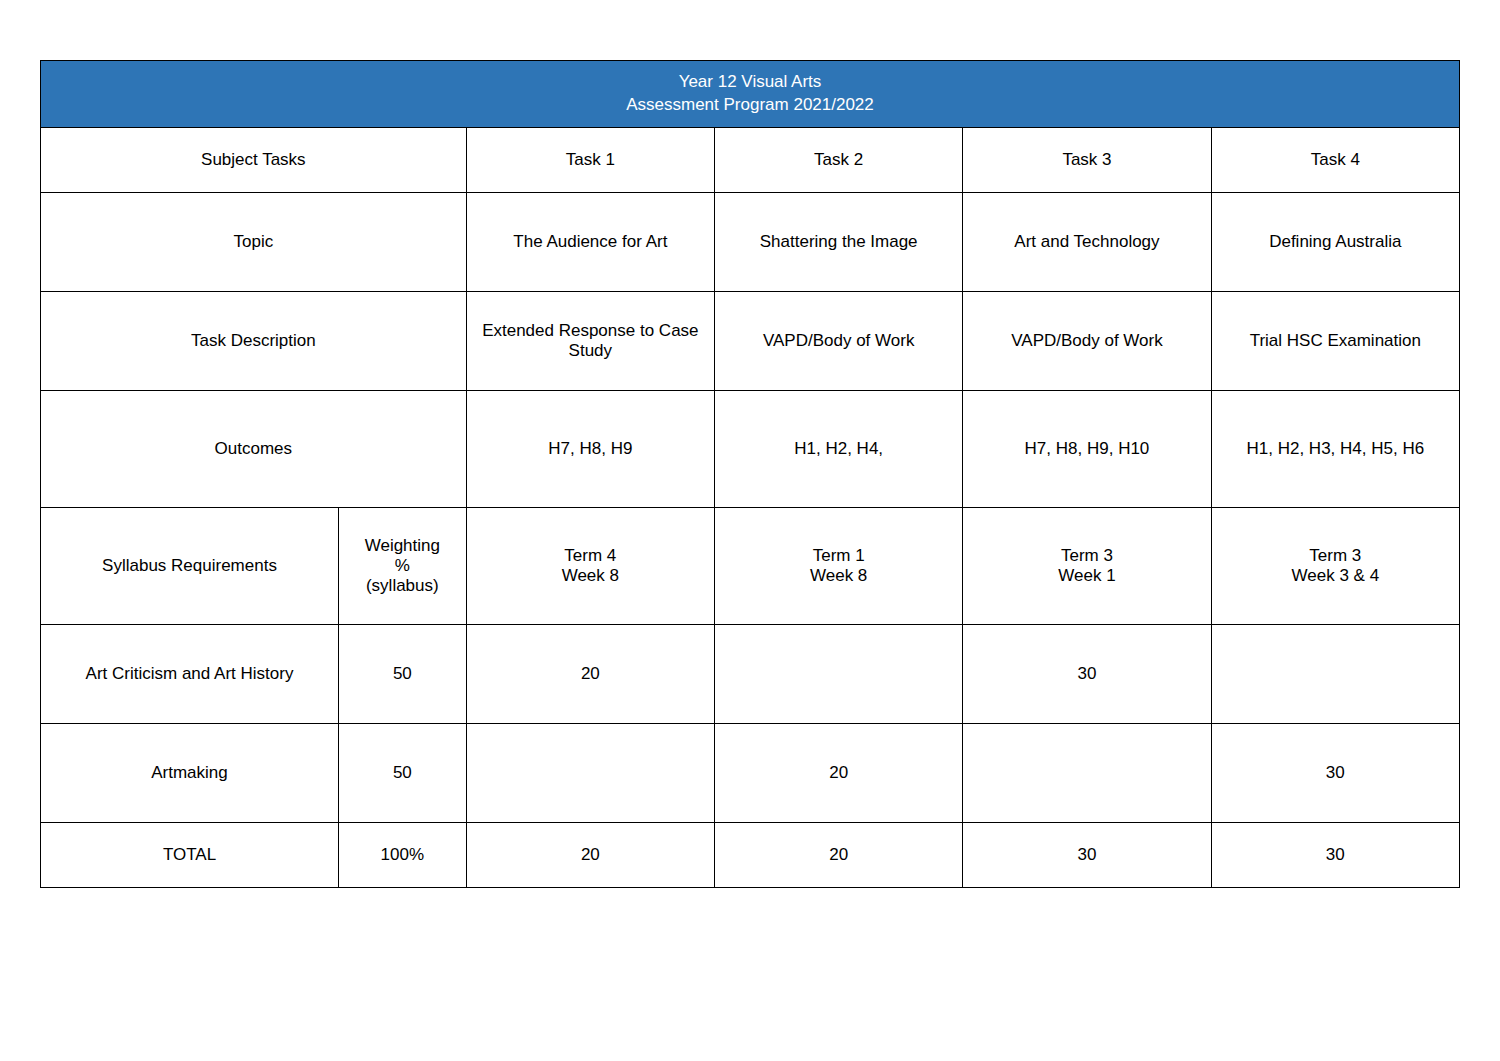| Year 12 Visual Arts Assessment Program 2021/2022 |
| Subject Tasks | Task 1 | Task 2 | Task 3 | Task 4 |
| Topic | The Audience for Art | Shattering the Image | Art and Technology | Defining Australia |
| Task Description | Extended Response to Case Study | VAPD/Body of Work | VAPD/Body of Work | Trial HSC Examination |
| Outcomes | H7, H8, H9 | H1, H2, H4, | H7, H8, H9, H10 | H1, H2, H3, H4, H5, H6 |
| Syllabus Requirements | Weighting % (syllabus) | Term 4 Week 8 | Term 1 Week 8 | Term 3 Week 1 | Term 3 Week 3 & 4 |
| Art Criticism and Art History | 50 | 20 | | 30 | |
| Artmaking | 50 | | 20 | | 30 |
| TOTAL | 100% | 20 | 20 | 30 | 30 |